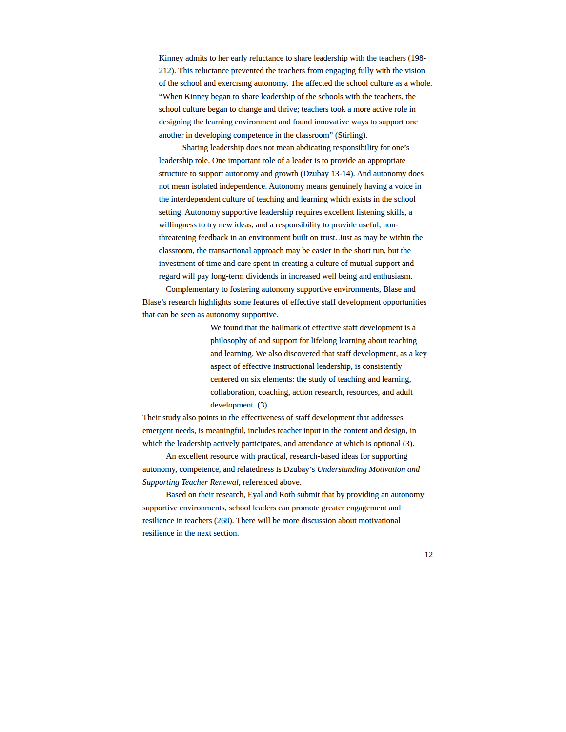Kinney admits to her early reluctance to share leadership with the teachers (198-212). This reluctance prevented the teachers from engaging fully with the vision of the school and exercising autonomy. The affected the school culture as a whole. “When Kinney began to share leadership of the schools with the teachers, the school culture began to change and thrive; teachers took a more active role in designing the learning environment and found innovative ways to support one another in developing competence in the classroom” (Stirling).
Sharing leadership does not mean abdicating responsibility for one’s leadership role. One important role of a leader is to provide an appropriate structure to support autonomy and growth (Dzubay 13-14). And autonomy does not mean isolated independence. Autonomy means genuinely having a voice in the interdependent culture of teaching and learning which exists in the school setting. Autonomy supportive leadership requires excellent listening skills, a willingness to try new ideas, and a responsibility to provide useful, non-threatening feedback in an environment built on trust. Just as may be within the classroom, the transactional approach may be easier in the short run, but the investment of time and care spent in creating a culture of mutual support and regard will pay long-term dividends in increased well being and enthusiasm.
Complementary to fostering autonomy supportive environments, Blase and Blase’s research highlights some features of effective staff development opportunities that can be seen as autonomy supportive.
We found that the hallmark of effective staff development is a philosophy of and support for lifelong learning about teaching and learning. We also discovered that staff development, as a key aspect of effective instructional leadership, is consistently centered on six elements: the study of teaching and learning, collaboration, coaching, action research, resources, and adult development. (3)
Their study also points to the effectiveness of staff development that addresses emergent needs, is meaningful, includes teacher input in the content and design, in which the leadership actively participates, and attendance at which is optional (3).
An excellent resource with practical, research-based ideas for supporting autonomy, competence, and relatedness is Dzubay’s Understanding Motivation and Supporting Teacher Renewal, referenced above.
Based on their research, Eyal and Roth submit that by providing an autonomy supportive environments, school leaders can promote greater engagement and resilience in teachers (268). There will be more discussion about motivational resilience in the next section.
12